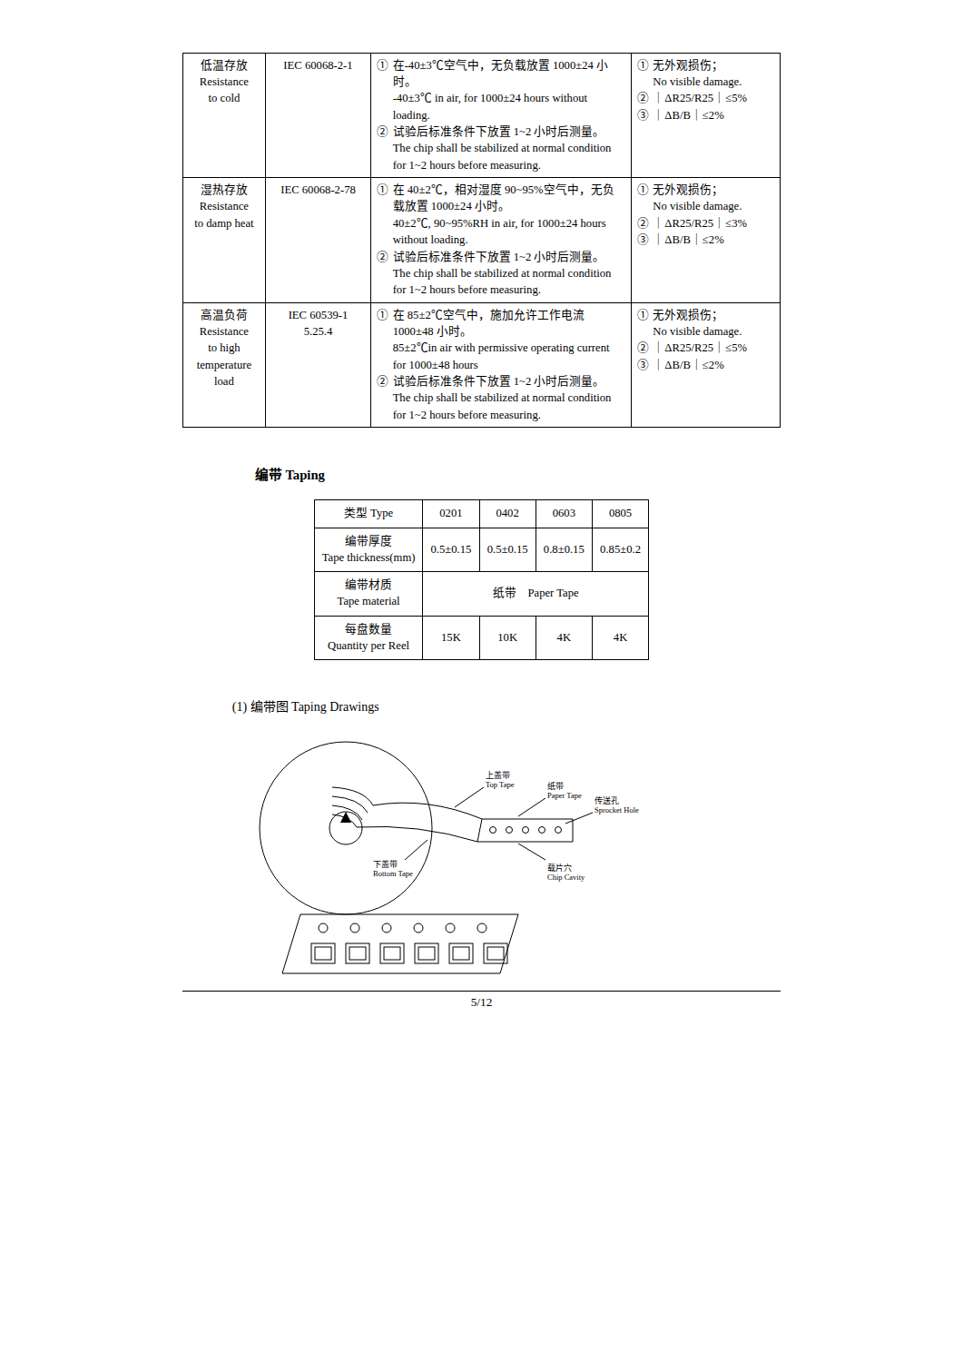| 低温存放 Resistance to cold | IEC 60068-2-1 | ① 在-40±3℃空气中，无负载放置 1000±24 小时。 -40±3℃ in air, for 1000±24 hours without loading. ② 试验后标准条件下放置 1~2 小时后测量。 The chip shall be stabilized at normal condition for 1~2 hours before measuring. | ① 无外观损伤； No visible damage. ② ｜ΔR25/R25｜≤5% ③ ｜ΔB/B｜≤2% |
| 湿热存放 Resistance to damp heat | IEC 60068-2-78 | ① 在 40±2℃，相对湿度 90~95%空气中，无负载放置 1000±24 小时。 40±2℃, 90~95%RH in air, for 1000±24 hours without loading. ② 试验后标准条件下放置 1~2 小时后测量。 The chip shall be stabilized at normal condition for 1~2 hours before measuring. | ① 无外观损伤； No visible damage. ② ｜ΔR25/R25｜≤3% ③ ｜ΔB/B｜≤2% |
| 高温负荷 Resistance to high temperature load | IEC 60539-1 5.25.4 | ① 在 85±2℃空气中，施加允许工作电流 1000±48 小时。 85±2℃in air with permissive operating current for 1000±48 hours ② 试验后标准条件下放置 1~2 小时后测量。 The chip shall be stabilized at normal condition for 1~2 hours before measuring. | ① 无外观损伤； No visible damage. ② ｜ΔR25/R25｜≤5% ③ ｜ΔB/B｜≤2% |
编带 Taping
| 类型 Type | 0201 | 0402 | 0603 | 0805 |
| 编带厚度 Tape thickness(mm) | 0.5±0.15 | 0.5±0.15 | 0.8±0.15 | 0.85±0.2 |
| 编带材质 Tape material | 纸带 Paper Tape |
| 每盘数量 Quantity per Reel | 15K | 10K | 4K | 4K |
(1) 编带图 Taping Drawings
上盖带 纸带 传送孔 下盖带 载片穴 Top Tape Paper Tape Sprocket Hole Bottom Tape Chip Cavity
5/12